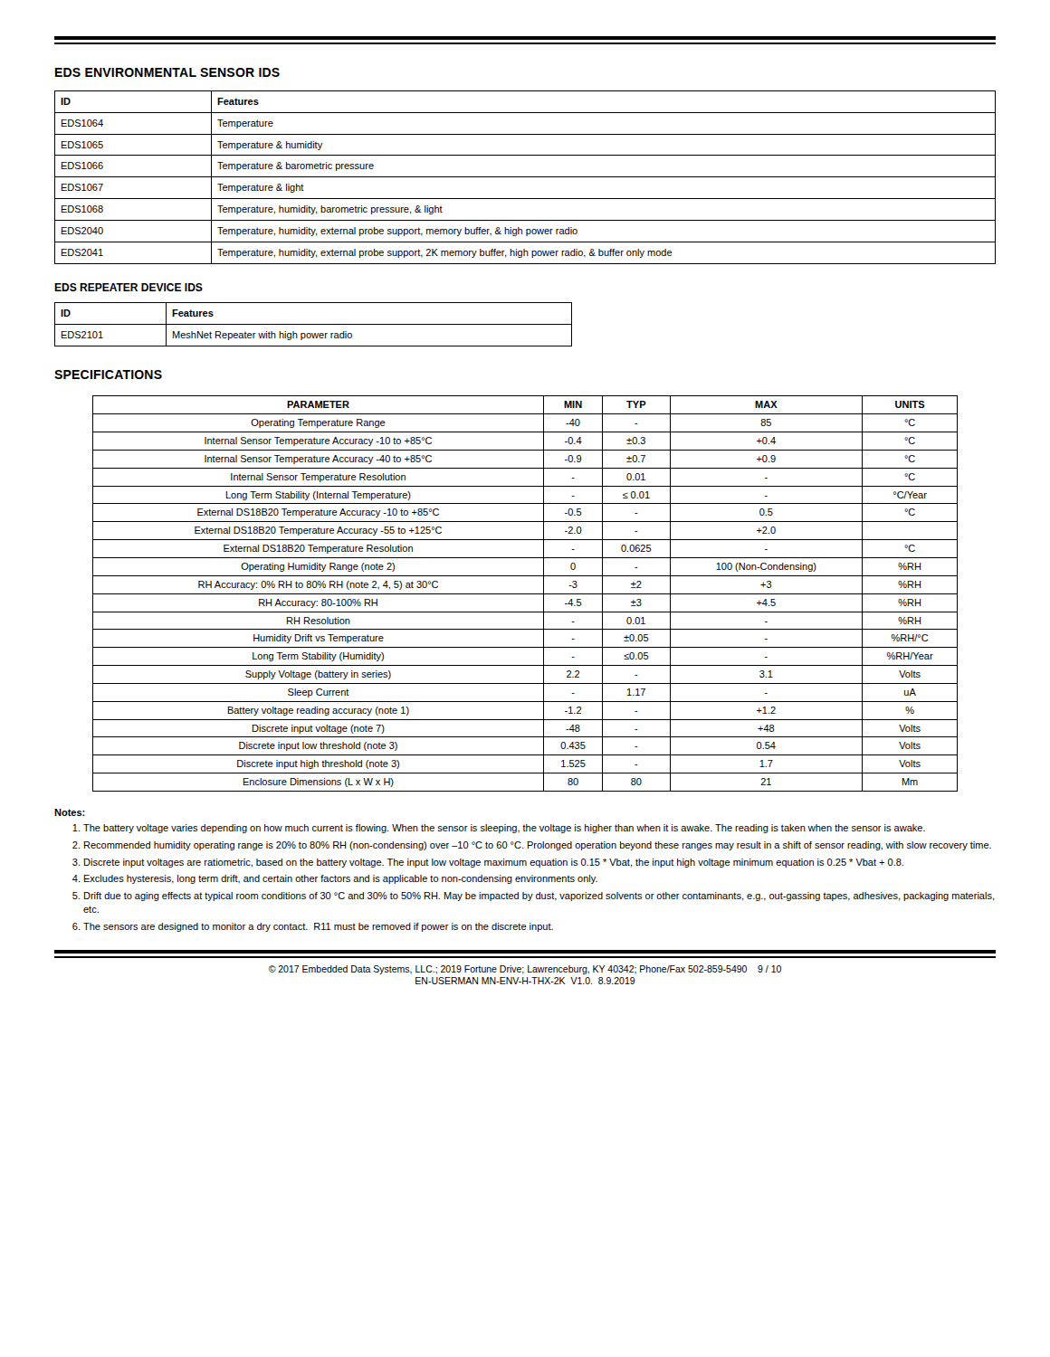EDS ENVIRONMENTAL SENSOR IDS
| ID | Features |
| --- | --- |
| EDS1064 | Temperature |
| EDS1065 | Temperature & humidity |
| EDS1066 | Temperature & barometric pressure |
| EDS1067 | Temperature & light |
| EDS1068 | Temperature, humidity, barometric pressure, & light |
| EDS2040 | Temperature, humidity, external probe support, memory buffer, & high power radio |
| EDS2041 | Temperature, humidity, external probe support, 2K memory buffer, high power radio, & buffer only mode |
EDS REPEATER DEVICE IDS
| ID | Features |
| --- | --- |
| EDS2101 | MeshNet Repeater with high power radio |
SPECIFICATIONS
| PARAMETER | MIN | TYP | MAX | UNITS |
| --- | --- | --- | --- | --- |
| Operating Temperature Range | -40 | - | 85 | °C |
| Internal Sensor Temperature Accuracy -10 to +85°C | -0.4 | ±0.3 | +0.4 | °C |
| Internal Sensor Temperature Accuracy -40 to +85°C | -0.9 | ±0.7 | +0.9 | °C |
| Internal Sensor Temperature Resolution | - | 0.01 | - | °C |
| Long Term Stability (Internal Temperature) | - | ≤ 0.01 | - | °C/Year |
| External DS18B20 Temperature Accuracy -10 to +85°C | -0.5 | - | 0.5 | °C |
| External DS18B20 Temperature Accuracy -55 to +125°C | -2.0 | - | +2.0 | |
| External DS18B20 Temperature Resolution | - | 0.0625 | - | °C |
| Operating Humidity Range (note 2) | 0 | - | 100 (Non-Condensing) | %RH |
| RH Accuracy: 0% RH to 80% RH (note 2, 4, 5) at 30°C | -3 | ±2 | +3 | %RH |
| RH Accuracy: 80-100% RH | -4.5 | ±3 | +4.5 | %RH |
| RH Resolution | - | 0.01 | - | %RH |
| Humidity Drift vs Temperature | - | ±0.05 | - | %RH/°C |
| Long Term Stability (Humidity) | - | ≤0.05 | - | %RH/Year |
| Supply Voltage (battery in series) | 2.2 | - | 3.1 | Volts |
| Sleep Current | - | 1.17 | - | uA |
| Battery voltage reading accuracy (note 1) | -1.2 | - | +1.2 | % |
| Discrete input voltage (note 7) | -48 | - | +48 | Volts |
| Discrete input low threshold (note 3) | 0.435 | - | 0.54 | Volts |
| Discrete input high threshold (note 3) | 1.525 | - | 1.7 | Volts |
| Enclosure Dimensions (L x W x H) | 80 | 80 | 21 | Mm |
Notes:
The battery voltage varies depending on how much current is flowing. When the sensor is sleeping, the voltage is higher than when it is awake. The reading is taken when the sensor is awake.
Recommended humidity operating range is 20% to 80% RH (non-condensing) over –10 °C to 60 °C. Prolonged operation beyond these ranges may result in a shift of sensor reading, with slow recovery time.
Discrete input voltages are ratiometric, based on the battery voltage. The input low voltage maximum equation is 0.15 * Vbat, the input high voltage minimum equation is 0.25 * Vbat + 0.8.
Excludes hysteresis, long term drift, and certain other factors and is applicable to non-condensing environments only.
Drift due to aging effects at typical room conditions of 30 °C and 30% to 50% RH. May be impacted by dust, vaporized solvents or other contaminants, e.g., out-gassing tapes, adhesives, packaging materials, etc.
The sensors are designed to monitor a dry contact. R11 must be removed if power is on the discrete input.
© 2017 Embedded Data Systems, LLC.; 2019 Fortune Drive; Lawrenceburg, KY 40342; Phone/Fax 502-859-5490 9 / 10
EN-USERMAN MN-ENV-H-THX-2K V1.0. 8.9.2019